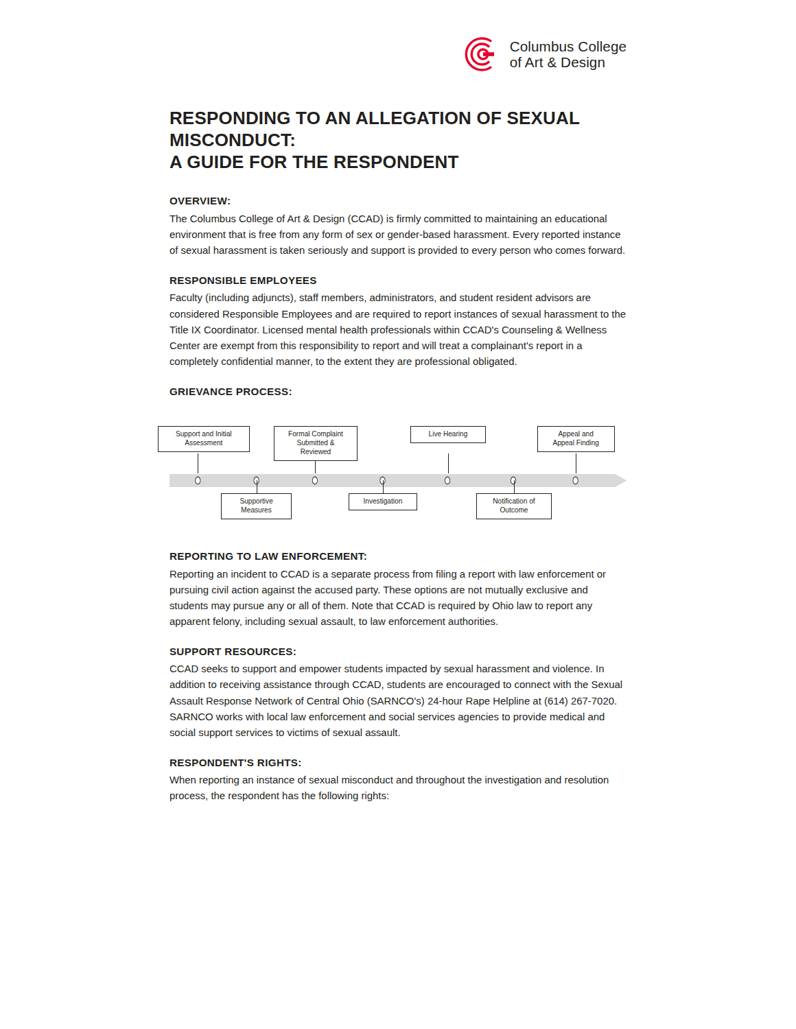Columbus College
of Art & Design
Responding to an Allegation of Sexual Misconduct:
A Guide for the Respondent
Overview:
The Columbus College of Art & Design (CCAD) is firmly committed to maintaining an educational environment that is free from any form of sex or gender-based harassment. Every reported instance of sexual harassment is taken seriously and support is provided to every person who comes forward.
Responsible Employees
Faculty (including adjuncts), staff members, administrators, and student resident advisors are considered Responsible Employees and are required to report instances of sexual harassment to the Title IX Coordinator. Licensed mental health professionals within CCAD's Counseling & Wellness Center are exempt from this responsibility to report and will treat a complainant's report in a completely confidential manner, to the extent they are professional obligated.
Grievance Process:
Support and Initial
Assessment
Formal Complaint
Submitted &
Reviewed
Live Hearing
Appeal and
Appeal Finding
Supportive
Measures
Investigation
Notification of
Outcome
Reporting to Law Enforcement:
Reporting an incident to CCAD is a separate process from filing a report with law enforcement or pursuing civil action against the accused party. These options are not mutually exclusive and students may pursue any or all of them. Note that CCAD is required by Ohio law to report any apparent felony, including sexual assault, to law enforcement authorities.
Support Resources:
CCAD seeks to support and empower students impacted by sexual harassment and violence. In addition to receiving assistance through CCAD, students are encouraged to connect with the Sexual Assault Response Network of Central Ohio (SARNCO's) 24-hour Rape Helpline at (614) 267-7020. SARNCO works with local law enforcement and social services agencies to provide medical and social support services to victims of sexual assault.
Respondent's Rights:
When reporting an instance of sexual misconduct and throughout the investigation and resolution process, the respondent has the following rights: